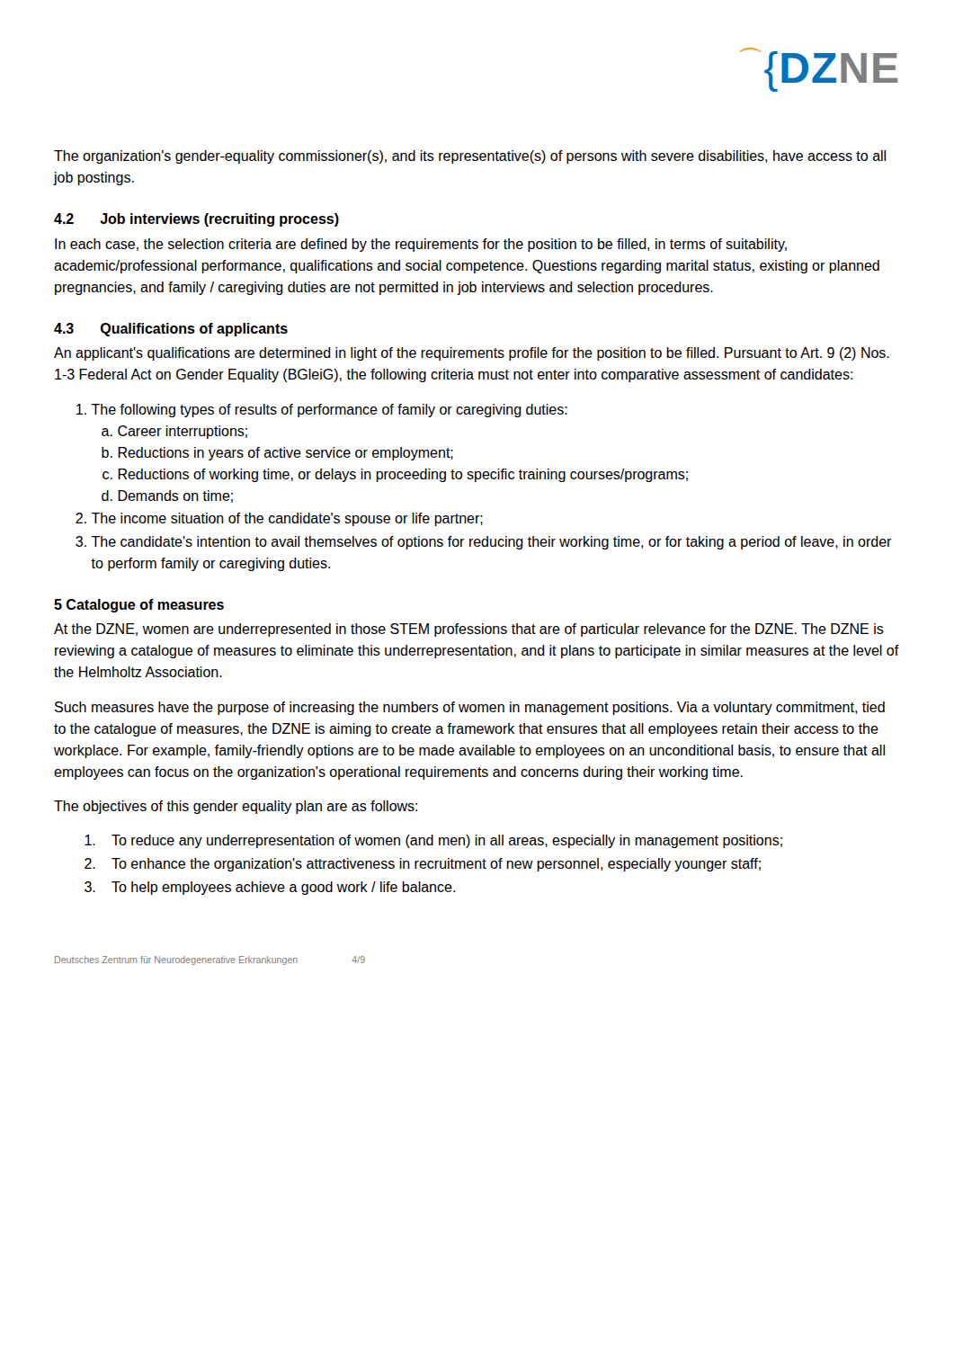⌒{DZ NE
The organization's gender-equality commissioner(s), and its representative(s) of persons with severe disabilities, have access to all job postings.
4.2 Job interviews (recruiting process)
In each case, the selection criteria are defined by the requirements for the position to be filled, in terms of suitability, academic/professional performance, qualifications and social competence. Questions regarding marital status, existing or planned pregnancies, and family / caregiving duties are not permitted in job interviews and selection procedures.
4.3 Qualifications of applicants
An applicant's qualifications are determined in light of the requirements profile for the position to be filled. Pursuant to Art. 9 (2) Nos. 1-3 Federal Act on Gender Equality (BGleiG), the following criteria must not enter into comparative assessment of candidates:
The following types of results of performance of family or caregiving duties:
Career interruptions;
Reductions in years of active service or employment;
Reductions of working time, or delays in proceeding to specific training courses/programs;
Demands on time;
The income situation of the candidate's spouse or life partner;
The candidate's intention to avail themselves of options for reducing their working time, or for taking a period of leave, in order to perform family or caregiving duties.
5 Catalogue of measures
At the DZNE, women are underrepresented in those STEM professions that are of particular relevance for the DZNE. The DZNE is reviewing a catalogue of measures to eliminate this underrepresentation, and it plans to participate in similar measures at the level of the Helmholtz Association.
Such measures have the purpose of increasing the numbers of women in management positions. Via a voluntary commitment, tied to the catalogue of measures, the DZNE is aiming to create a framework that ensures that all employees retain their access to the workplace. For example, family-friendly options are to be made available to employees on an unconditional basis, to ensure that all employees can focus on the organization's operational requirements and concerns during their working time.
The objectives of this gender equality plan are as follows:
To reduce any underrepresentation of women (and men) in all areas, especially in management positions;
To enhance the organization's attractiveness in recruitment of new personnel, especially younger staff;
To help employees achieve a good work / life balance.
Deutsches Zentrum für Neurodegenerative Erkrankungen4/9